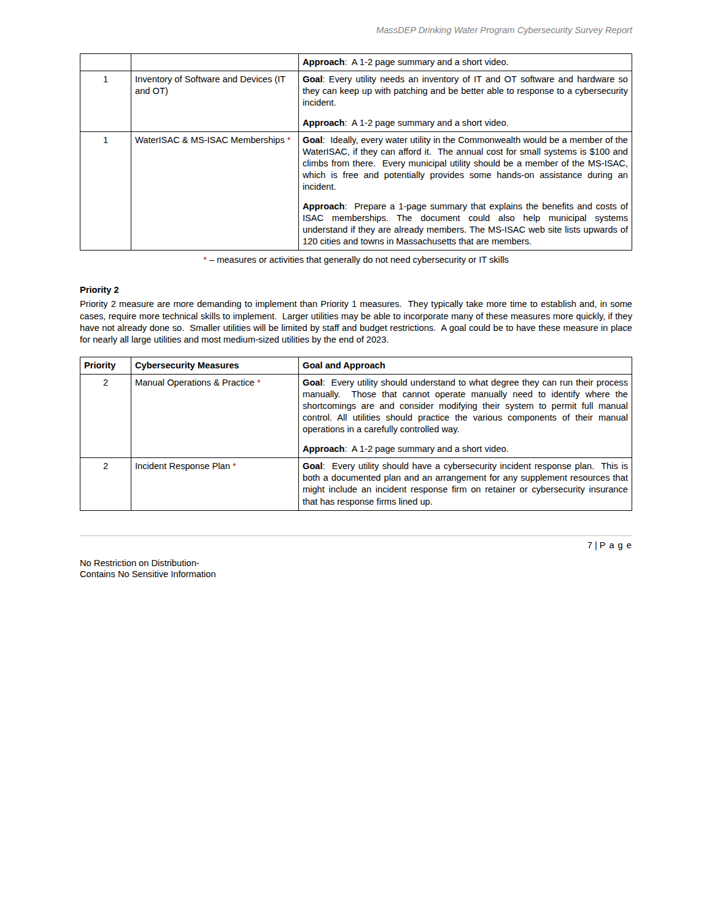MassDEP Drinking Water Program Cybersecurity Survey Report
| | | Approach : A 1-2 page summary and a short video. |
| 1 | Inventory of Software and Devices (IT and OT) | Goal : Every utility needs an inventory of IT and OT software and hardware so they can keep up with patching and be better able to response to a cybersecurity incident. Approach : A 1-2 page summary and a short video. |
| 1 | WaterISAC & MS-ISAC Memberships * | Goal : Ideally, every water utility in the Commonwealth would be a member of the WaterISAC, if they can afford it. The annual cost for small systems is $100 and climbs from there. Every municipal utility should be a member of the MS-ISAC, which is free and potentially provides some hands-on assistance during an incident. Approach : Prepare a 1-page summary that explains the benefits and costs of ISAC memberships. The document could also help municipal systems understand if they are already members. The MS-ISAC web site lists upwards of 120 cities and towns in Massachusetts that are members. |
* – measures or activities that generally do not need cybersecurity or IT skills
Priority 2
Priority 2 measure are more demanding to implement than Priority 1 measures. They typically take more time to establish and, in some cases, require more technical skills to implement. Larger utilities may be able to incorporate many of these measures more quickly, if they have not already done so. Smaller utilities will be limited by staff and budget restrictions. A goal could be to have these measure in place for nearly all large utilities and most medium-sized utilities by the end of 2023.
| Priority | Cybersecurity Measures | Goal and Approach |
| --- | --- | --- |
| 2 | Manual Operations & Practice * | Goal : Every utility should understand to what degree they can run their process manually. Those that cannot operate manually need to identify where the shortcomings are and consider modifying their system to permit full manual control. All utilities should practice the various components of their manual operations in a carefully controlled way. Approach : A 1-2 page summary and a short video. |
| 2 | Incident Response Plan * | Goal : Every utility should have a cybersecurity incident response plan. This is both a documented plan and an arrangement for any supplement resources that might include an incident response firm on retainer or cybersecurity insurance that has response firms lined up. |
7 | P a g e
No Restriction on Distribution-
Contains No Sensitive Information